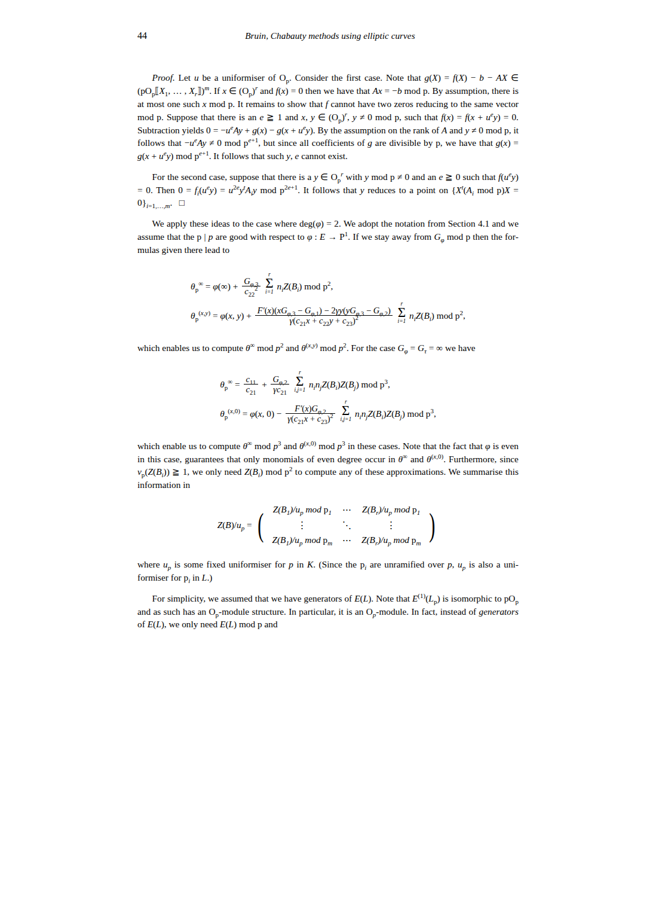44 Bruin, Chabauty methods using elliptic curves
Proof. Let u be a uniformiser of Op. Consider the first case. Note that g(X) = f(X) − b − AX ∈ (pOp⟦X1, … , Xr⟧)m. If x ∈ (Op)r and f(x) = 0 then we have that Ax = −b mod p. By assumption, there is at most one such x mod p. It remains to show that f cannot have two zeros reducing to the same vector mod p. Suppose that there is an e ≧ 1 and x, y ∈ (Op)r, y ≠ 0 mod p, such that f(x) = f(x + uey) = 0. Subtraction yields 0 = −ueAy + g(x) − g(x + uey). By the assumption on the rank of A and y ≠ 0 mod p, it follows that −ueAy ≠ 0 mod pe+1, but since all coefficients of g are divisible by p, we have that g(x) = g(x + uey) mod pe+1. It follows that such y, e cannot exist.
For the second case, suppose that there is a y ∈ Opr with y mod p ≠ 0 and an e ≧ 0 such that f(uey) = 0. Then 0 = fi(uey) = u2eytAiy mod p2e+1. It follows that y reduces to a point on {Xt(Ai mod p)X = 0}i=1,…,m. □
We apply these ideas to the case where deg(φ) = 2. We adopt the notation from Section 4.1 and we assume that the p | p are good with respect to φ : E → P1. If we stay away from Gφ mod p then the formulas given there lead to
θp∞ = φ(∞) + Gφ,3 c222 rΣi=1 niZ(Bi) mod p2, θp(x,y) = φ(x, y) + F′(x)(xGφ,3 − Gφ,1) − 2γy(yGφ,3 − Gφ,2) γ(c21x + c22y + c23)2 rΣi=1 niZ(Bi) mod p2,
which enables us to compute θ∞ mod p2 and θ(x,y) mod p2. For the case Gφ = Gτ = ∞ we have
θp∞ = c11 c21 + Gφ,2 γc21 rΣi,j=1 ninjZ(Bi)Z(Bj) mod p3, θp(x,0) = φ(x, 0) − F′(x)Gφ,2 γ(c21x + c23)2 rΣi,j=1 ninjZ(Bi)Z(Bj) mod p3,
which enable us to compute θ∞ mod p3 and θ(x,0) mod p3 in these cases. Note that the fact that φ is even in this case, guarantees that only monomials of even degree occur in θ∞ and θ(x,0). Furthermore, since vp(Z(Bi)) ≧ 1, we only need Z(Bi) mod p2 to compute any of these approximations. We summarise this information in
Z(B)/up = (
| Z ( B 1 )/ u p mod p 1 | ⋯ | Z ( B r )/ u p mod p 1 |
| ⋮ | ⋱ | ⋮ |
| Z ( B 1 )/ u p mod p m | ⋯ | Z ( B r )/ u p mod p m |
)
where up is some fixed uniformiser for p in K. (Since the pi are unramified over p, up is also a uniformiser for pi in L.)
For simplicity, we assumed that we have generators of E(L). Note that E(1)(Lp) is isomorphic to pOp and as such has an Op-module structure. In particular, it is an Op-module. In fact, instead of generators of E(L), we only need E(L) mod p and